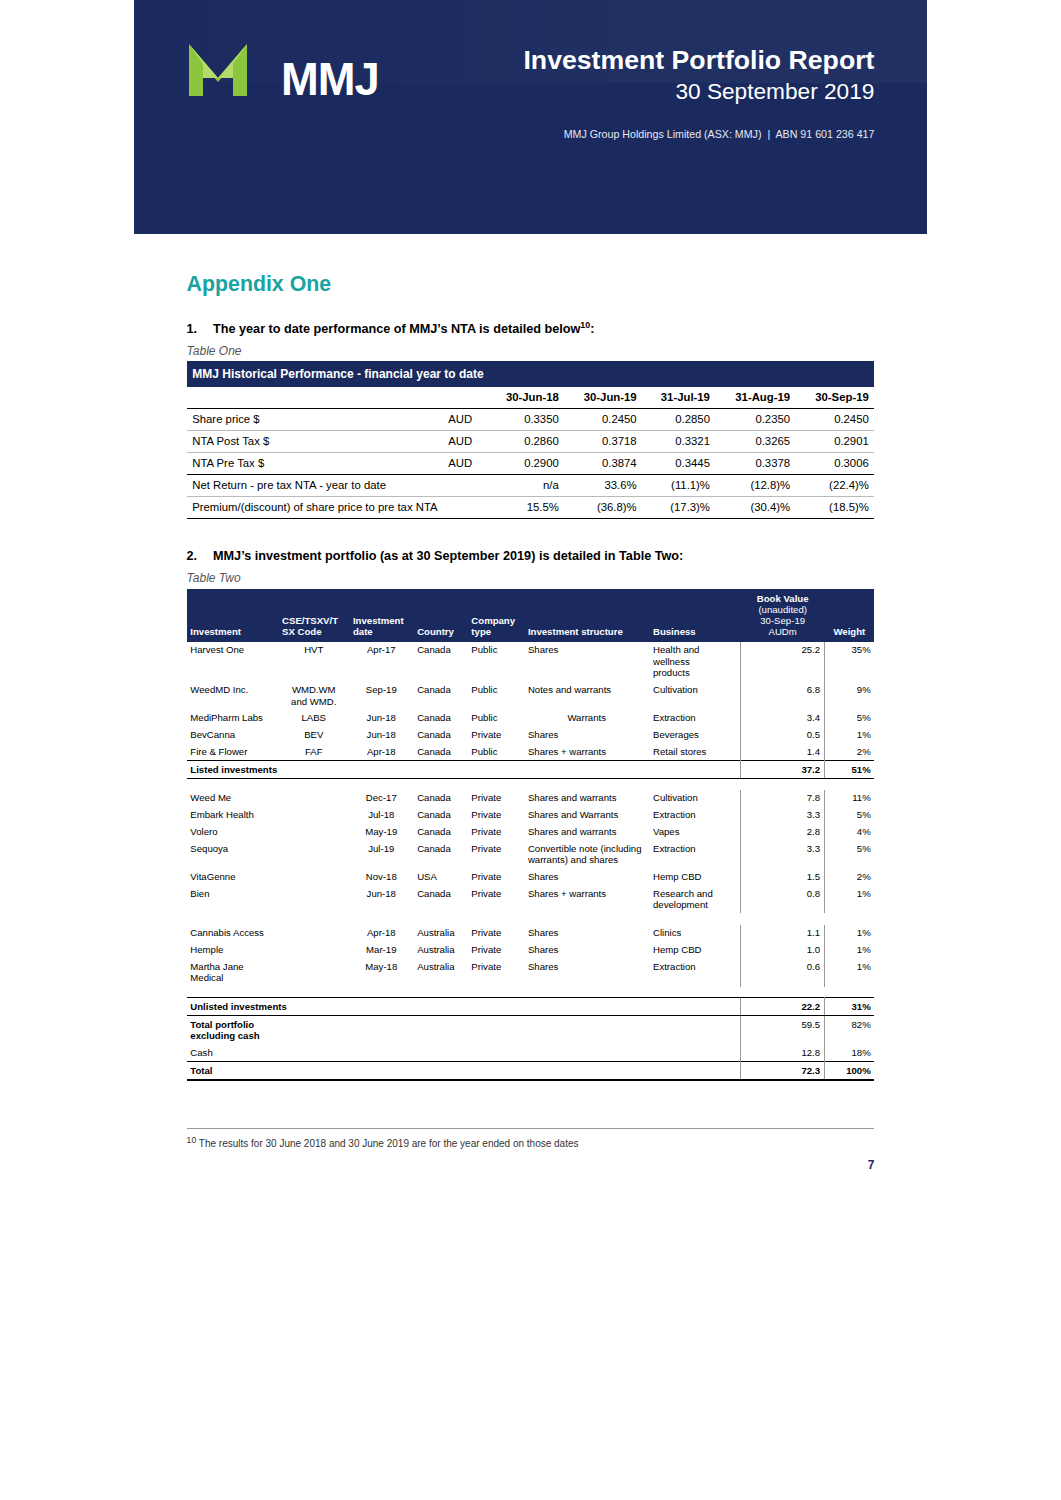MMJ
Investment Portfolio Report
30 September 2019
MMJ Group Holdings Limited (ASX: MMJ) | ABN 91 601 236 417
Appendix One
1. The year to date performance of MMJ’s NTA is detailed below10:
Table One
| MMJ Historical Performance - financial year to date |
| --- |
| | | 30-Jun-18 | 30-Jun-19 | 31-Jul-19 | 31-Aug-19 | 30-Sep-19 |
| Share price $ | AUD | 0.3350 | 0.2450 | 0.2850 | 0.2350 | 0.2450 |
| NTA Post Tax $ | AUD | 0.2860 | 0.3718 | 0.3321 | 0.3265 | 0.2901 |
| NTA Pre Tax $ | AUD | 0.2900 | 0.3874 | 0.3445 | 0.3378 | 0.3006 |
| Net Return - pre tax NTA - year to date | n/a | 33.6% | (11.1)% | (12.8)% | (22.4)% |
| Premium/(discount) of share price to pre tax NTA | 15.5% | (36.8)% | (17.3)% | (30.4)% | (18.5)% |
2. MMJ’s investment portfolio (as at 30 September 2019) is detailed in Table Two:
Table Two
| Investment | CSE/TSXV/T SX Code | Investment date | Country | Company type | Investment structure | Business | Book Value (unaudited) 30-Sep-19 AUDm | Weight |
| --- | --- | --- | --- | --- | --- | --- | --- | --- |
| Harvest One | HVT | Apr-17 | Canada | Public | Shares | Health and wellness products | 25.2 | 35% |
| WeedMD Inc. | WMD.WM and WMD. | Sep-19 | Canada | Public | Notes and warrants | Cultivation | 6.8 | 9% |
| MediPharm Labs | LABS | Jun-18 | Canada | Public | Warrants | Extraction | 3.4 | 5% |
| BevCanna | BEV | Jun-18 | Canada | Private | Shares | Beverages | 0.5 | 1% |
| Fire & Flower | FAF | Apr-18 | Canada | Public | Shares + warrants | Retail stores | 1.4 | 2% |
| Listed investments | 37.2 | 51% |
| Weed Me | | Dec-17 | Canada | Private | Shares and warrants | Cultivation | 7.8 | 11% |
| Embark Health | | Jul-18 | Canada | Private | Shares and Warrants | Extraction | 3.3 | 5% |
| Volero | | May-19 | Canada | Private | Shares and warrants | Vapes | 2.8 | 4% |
| Sequoya | | Jul-19 | Canada | Private | Convertible note (including warrants) and shares | Extraction | 3.3 | 5% |
| VitaGenne | | Nov-18 | USA | Private | Shares | Hemp CBD | 1.5 | 2% |
| Bien | | Jun-18 | Canada | Private | Shares + warrants | Research and development | 0.8 | 1% |
| Cannabis Access | | Apr-18 | Australia | Private | Shares | Clinics | 1.1 | 1% |
| Hemple | | Mar-19 | Australia | Private | Shares | Hemp CBD | 1.0 | 1% |
| Martha Jane Medical | | May-18 | Australia | Private | Shares | Extraction | 0.6 | 1% |
| Unlisted investments | 22.2 | 31% |
| Total portfolio excluding cash | 59.5 | 82% |
| Cash | 12.8 | 18% |
| Total | 72.3 | 100% |
10 The results for 30 June 2018 and 30 June 2019 are for the year ended on those dates
7